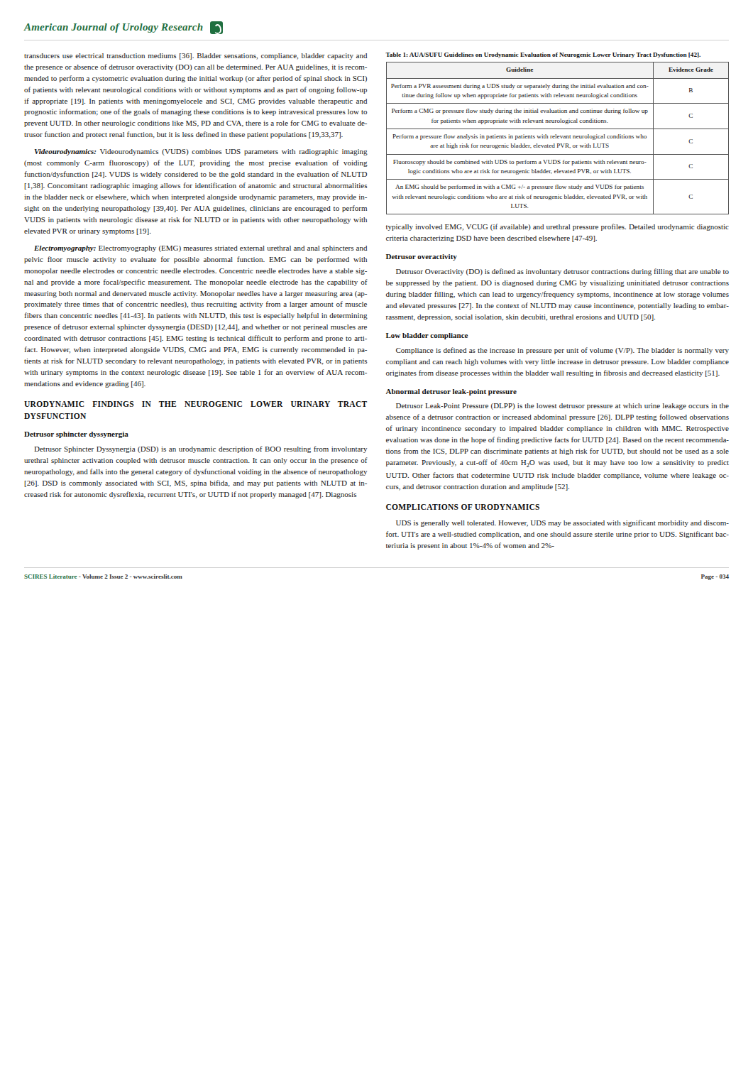American Journal of Urology Research
transducers use electrical transduction mediums [36]. Bladder sensations, compliance, bladder capacity and the presence or absence of detrusor overactivity (DO) can all be determined. Per AUA guidelines, it is recommended to perform a cystometric evaluation during the initial workup (or after period of spinal shock in SCI) of patients with relevant neurological conditions with or without symptoms and as part of ongoing follow-up if appropriate [19]. In patients with meningomyelocele and SCI, CMG provides valuable therapeutic and prognostic information; one of the goals of managing these conditions is to keep intravesical pressures low to prevent UUTD. In other neurologic conditions like MS, PD and CVA, there is a role for CMG to evaluate detrusor function and protect renal function, but it is less defined in these patient populations [19,33,37].
Videourodynamics: Videourodynamics (VUDS) combines UDS parameters with radiographic imaging (most commonly C-arm fluoroscopy) of the LUT, providing the most precise evaluation of voiding function/dysfunction [24]. VUDS is widely considered to be the gold standard in the evaluation of NLUTD [1,38]. Concomitant radiographic imaging allows for identification of anatomic and structural abnormalities in the bladder neck or elsewhere, which when interpreted alongside urodynamic parameters, may provide insight on the underlying neuropathology [39,40]. Per AUA guidelines, clinicians are encouraged to perform VUDS in patients with neurologic disease at risk for NLUTD or in patients with other neuropathology with elevated PVR or urinary symptoms [19].
Electromyography: Electromyography (EMG) measures striated external urethral and anal sphincters and pelvic floor muscle activity to evaluate for possible abnormal function. EMG can be performed with monopolar needle electrodes or concentric needle electrodes. Concentric needle electrodes have a stable signal and provide a more focal/specific measurement. The monopolar needle electrode has the capability of measuring both normal and denervated muscle activity. Monopolar needles have a larger measuring area (approximately three times that of concentric needles), thus recruiting activity from a larger amount of muscle fibers than concentric needles [41-43]. In patients with NLUTD, this test is especially helpful in determining presence of detrusor external sphincter dyssynergia (DESD) [12,44], and whether or not perineal muscles are coordinated with detrusor contractions [45]. EMG testing is technical difficult to perform and prone to artifact. However, when interpreted alongside VUDS, CMG and PFA, EMG is currently recommended in patients at risk for NLUTD secondary to relevant neuropathology, in patients with elevated PVR, or in patients with urinary symptoms in the context neurologic disease [19]. See table 1 for an overview of AUA recommendations and evidence grading [46].
Urodynamic findings in the neurogenic lower urinary tract dysfunction
Detrusor sphincter dyssynergia
Detrusor Sphincter Dyssynergia (DSD) is an urodynamic description of BOO resulting from involuntary urethral sphincter activation coupled with detrusor muscle contraction. It can only occur in the presence of neuropathology, and falls into the general category of dysfunctional voiding in the absence of neuropathology [26]. DSD is commonly associated with SCI, MS, spina bifida, and may put patients with NLUTD at increased risk for autonomic dysreflexia, recurrent UTI's, or UUTD if not properly managed [47]. Diagnosis
Table 1: AUA/SUFU Guidelines on Urodynamic Evaluation of Neurogenic Lower Urinary Tract Dysfunction [42].
| Guideline | Evidence Grade |
| --- | --- |
| Perform a PVR assessment during a UDS study or separately during the initial evaluation and continue during follow up when appropriate for patients with relevant neurological conditions | B |
| Perform a CMG or pressure flow study during the initial evaluation and continue during follow up for patients when appropriate with relevant neurological conditions. | C |
| Perform a pressure flow analysis in patients in patients with relevant neurological conditions who are at high risk for neurogenic bladder, elevated PVR, or with LUTS | C |
| Fluoroscopy should be combined with UDS to perform a VUDS for patients with relevant neurologic conditions who are at risk for neurogenic bladder, elevated PVR, or with LUTS. | C |
| An EMG should be performed in with a CMG +/- a pressure flow study and VUDS for patients with relevant neurologic conditions who are at risk of neurogenic bladder, eleveated PVR, or with LUTS. | C |
typically involved EMG, VCUG (if available) and urethral pressure profiles. Detailed urodynamic diagnostic criteria characterizing DSD have been described elsewhere [47-49].
Detrusor overactivity
Detrusor Overactivity (DO) is defined as involuntary detrusor contractions during filling that are unable to be suppressed by the patient. DO is diagnosed during CMG by visualizing uninitiated detrusor contractions during bladder filling, which can lead to urgency/frequency symptoms, incontinence at low storage volumes and elevated pressures [27]. In the context of NLUTD may cause incontinence, potentially leading to embarrassment, depression, social isolation, skin decubiti, urethral erosions and UUTD [50].
Low bladder compliance
Compliance is defined as the increase in pressure per unit of volume (V/P). The bladder is normally very compliant and can reach high volumes with very little increase in detrusor pressure. Low bladder compliance originates from disease processes within the bladder wall resulting in fibrosis and decreased elasticity [51].
Abnormal detrusor leak-point pressure
Detrusor Leak-Point Pressure (DLPP) is the lowest detrusor pressure at which urine leakage occurs in the absence of a detrusor contraction or increased abdominal pressure [26]. DLPP testing followed observations of urinary incontinence secondary to impaired bladder compliance in children with MMC. Retrospective evaluation was done in the hope of finding predictive facts for UUTD [24]. Based on the recent recommendations from the ICS, DLPP can discriminate patients at high risk for UUTD, but should not be used as a sole parameter. Previously, a cut-off of 40cm H2O was used, but it may have too low a sensitivity to predict UUTD. Other factors that codetermine UUTD risk include bladder compliance, volume where leakage occurs, and detrusor contraction duration and amplitude [52].
Complications of urodynamics
UDS is generally well tolerated. However, UDS may be associated with significant morbidity and discomfort. UTI's are a well-studied complication, and one should assure sterile urine prior to UDS. Significant bacteriuria is present in about 1%-4% of women and 2%-
SCIRES Literature - Volume 2 Issue 2 - www.scireslit.com
Page - 034